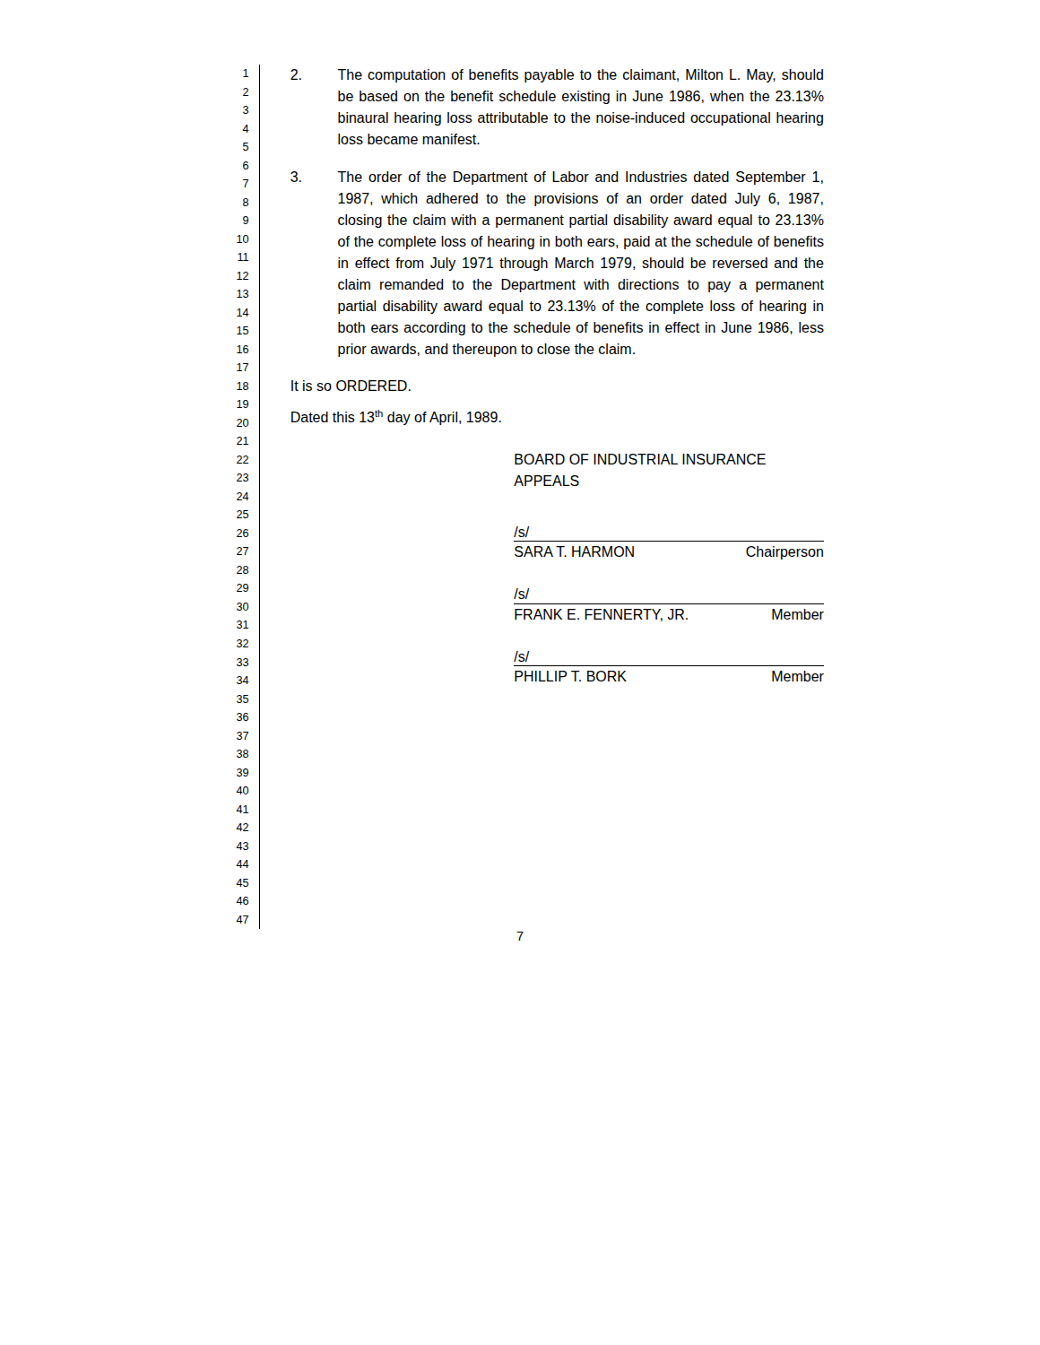1
2
3
4
5
6
7
8
9
10
11
12
13
14
15
16
17
18
19
20
21
22
23
24
25
26
27
28
29
30
31
32
33
34
35
36
37
38
39
40
41
42
43
44
45
46
47
2. The computation of benefits payable to the claimant, Milton L. May, should be based on the benefit schedule existing in June 1986, when the 23.13% binaural hearing loss attributable to the noise-induced occupational hearing loss became manifest.
3. The order of the Department of Labor and Industries dated September 1, 1987, which adhered to the provisions of an order dated July 6, 1987, closing the claim with a permanent partial disability award equal to 23.13% of the complete loss of hearing in both ears, paid at the schedule of benefits in effect from July 1971 through March 1979, should be reversed and the claim remanded to the Department with directions to pay a permanent partial disability award equal to 23.13% of the complete loss of hearing in both ears according to the schedule of benefits in effect in June 1986, less prior awards, and thereupon to close the claim.
It is so ORDERED.
Dated this 13th day of April, 1989.
BOARD OF INDUSTRIAL INSURANCE APPEALS
/s/ SARA T. HARMON Chairperson
/s/ FRANK E. FENNERTY, JR. Member
/s/ PHILLIP T. BORK Member
7